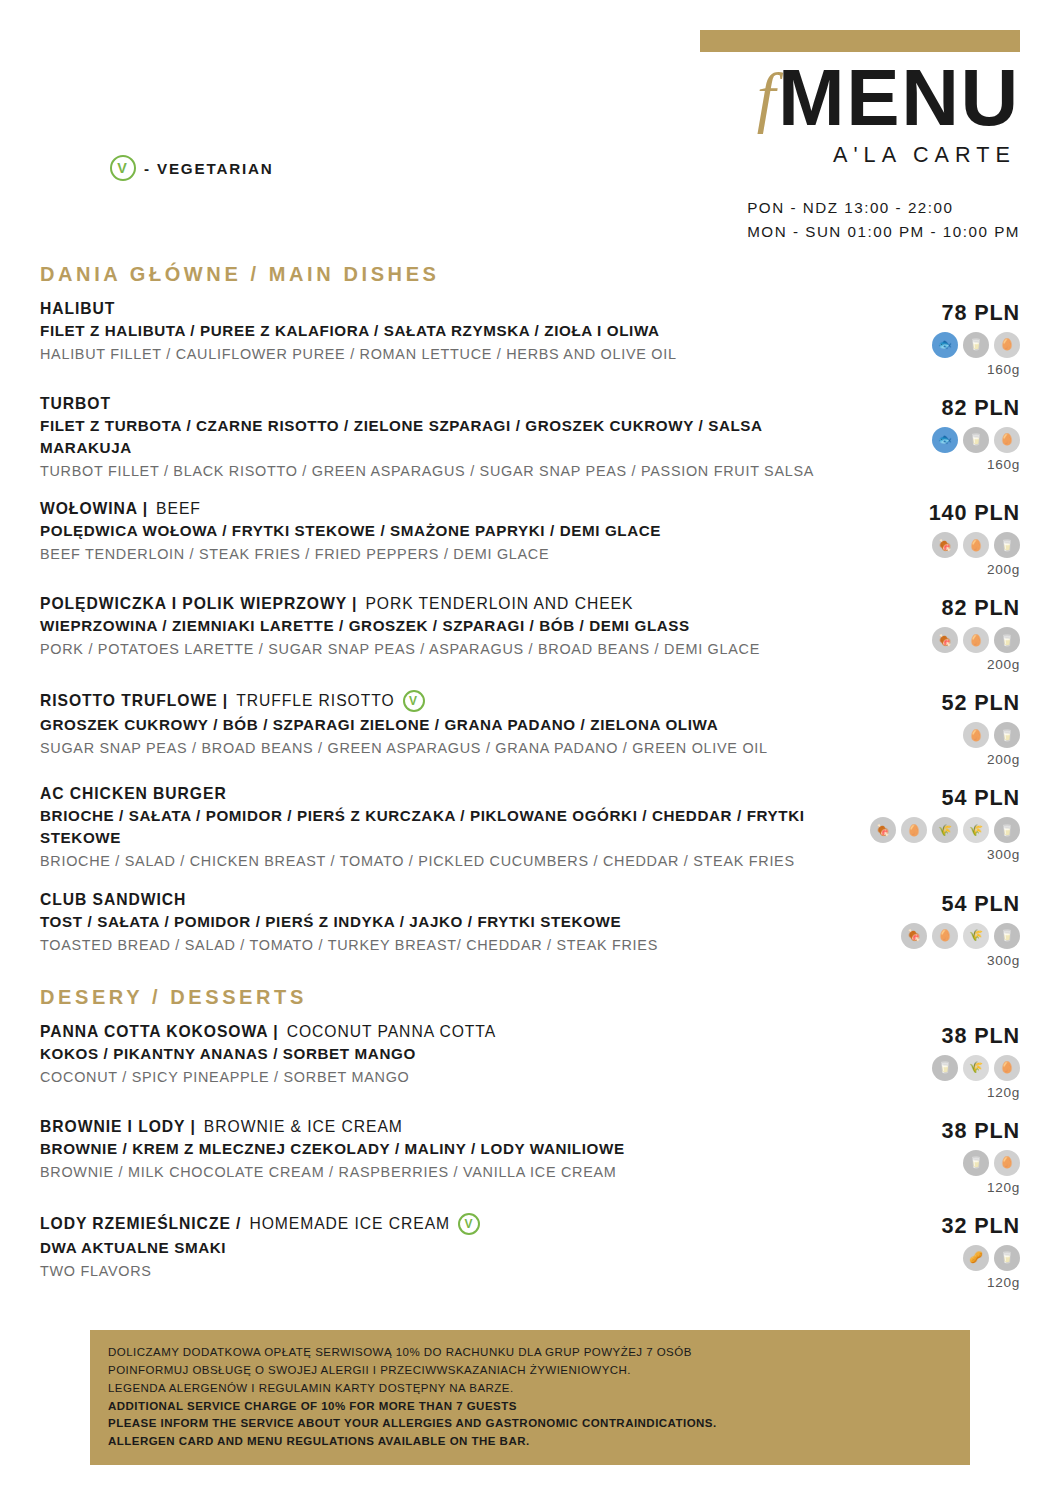V - VEGETARIAN
f MENU
A'LA CARTE
PON - NDZ 13:00 - 22:00
MON - SUN 01:00 PM - 10:00 PM
DANIA GŁÓWNE / MAIN DISHES
HALIBUT
FILET Z HALIBUTA / PUREE Z KALAFIORA / SAŁATA RZYMSKA / ZIOŁA I OLIWA
HALIBUT FILLET / CAULIFLOWER PUREE / ROMAN LETTUCE / HERBS AND OLIVE OIL
78 PLN
🐟 🥛 🥚
160g
TURBOT
FILET Z TURBOTA / CZARNE RISOTTO / ZIELONE SZPARAGI / GROSZEK CUKROWY / SALSA MARAKUJA
TURBOT FILLET / BLACK RISOTTO / GREEN ASPARAGUS / SUGAR SNAP PEAS / PASSION FRUIT SALSA
82 PLN
🐟 🥛 🥚
160g
WOŁOWINA | BEEF
POLĘDWICA WOŁOWA / FRYTKI STEKOWE / SMAŻONE PAPRYKI / DEMI GLACE
BEEF TENDERLOIN / STEAK FRIES / FRIED PEPPERS / DEMI GLACE
140 PLN
🍖 🥚 🥛
200g
POLĘDWICZKA I POLIK WIEPRZOWY | PORK TENDERLOIN AND CHEEK
WIEPRZOWINA / ZIEMNIAKI LARETTE / GROSZEK / SZPARAGI / BÓB / DEMI GLASS
PORK / POTATOES LARETTE / SUGAR SNAP PEAS / ASPARAGUS / BROAD BEANS / DEMI GLACE
82 PLN
🍖 🥚 🥛
200g
RISOTTO TRUFLOWE | TRUFFLE RISOTTO V
GROSZEK CUKROWY / BÓB / SZPARAGI ZIELONE / GRANA PADANO / ZIELONA OLIWA
SUGAR SNAP PEAS / BROAD BEANS / GREEN ASPARAGUS / GRANA PADANO / GREEN OLIVE OIL
52 PLN
🥚 🥛
200g
AC CHICKEN BURGER
BRIOCHE / SAŁATA / POMIDOR / PIERŚ Z KURCZAKA / PIKLOWANE OGÓRKI / CHEDDAR / FRYTKI STEKOWE
BRIOCHE / SALAD / CHICKEN BREAST / TOMATO / PICKLED CUCUMBERS / CHEDDAR / STEAK FRIES
54 PLN
🍖 🥚 🌾 🌾 🥛
300g
CLUB SANDWICH
TOST / SAŁATA / POMIDOR / PIERŚ Z INDYKA / JAJKO / FRYTKI STEKOWE
TOASTED BREAD / SALAD / TOMATO / TURKEY BREAST/ CHEDDAR / STEAK FRIES
54 PLN
🍖 🥚 🌾 🥛
300g
DESERY / DESSERTS
PANNA COTTA KOKOSOWA | COCONUT PANNA COTTA
KOKOS / PIKANTNY ANANAS / SORBET MANGO
COCONUT / SPICY PINEAPPLE / SORBET MANGO
38 PLN
🥛 🌾 🥚
120g
BROWNIE I LODY | BROWNIE & ICE CREAM
BROWNIE / KREM Z MLECZNEJ CZEKOLADY / MALINY / LODY WANILIOWE
BROWNIE / MILK CHOCOLATE CREAM / RASPBERRIES / VANILLA ICE CREAM
38 PLN
🥛 🥚
120g
LODY RZEMIEŚLNICZE / HOMEMADE ICE CREAM V
DWA AKTUALNE SMAKI
TWO FLAVORS
32 PLN
🥜 🥛
120g
DOLICZAMY DODATKOWA OPŁATĘ SERWISOWĄ 10% DO RACHUNKU DLA GRUP POWYŻEJ 7 OSÓB
POINFORMUJ OBSŁUGĘ O SWOJEJ ALERGII I PRZECIWWSKAZANIACH ŻYWIENIOWYCH.
LEGENDA ALERGENÓW I REGULAMIN KARTY DOSTĘPNY NA BARZE.
ADDITIONAL SERVICE CHARGE OF 10% FOR MORE THAN 7 GUESTS
PLEASE INFORM THE SERVICE ABOUT YOUR ALLERGIES AND GASTRONOMIC CONTRAINDICATIONS.
ALLERGEN CARD AND MENU REGULATIONS AVAILABLE ON THE BAR.